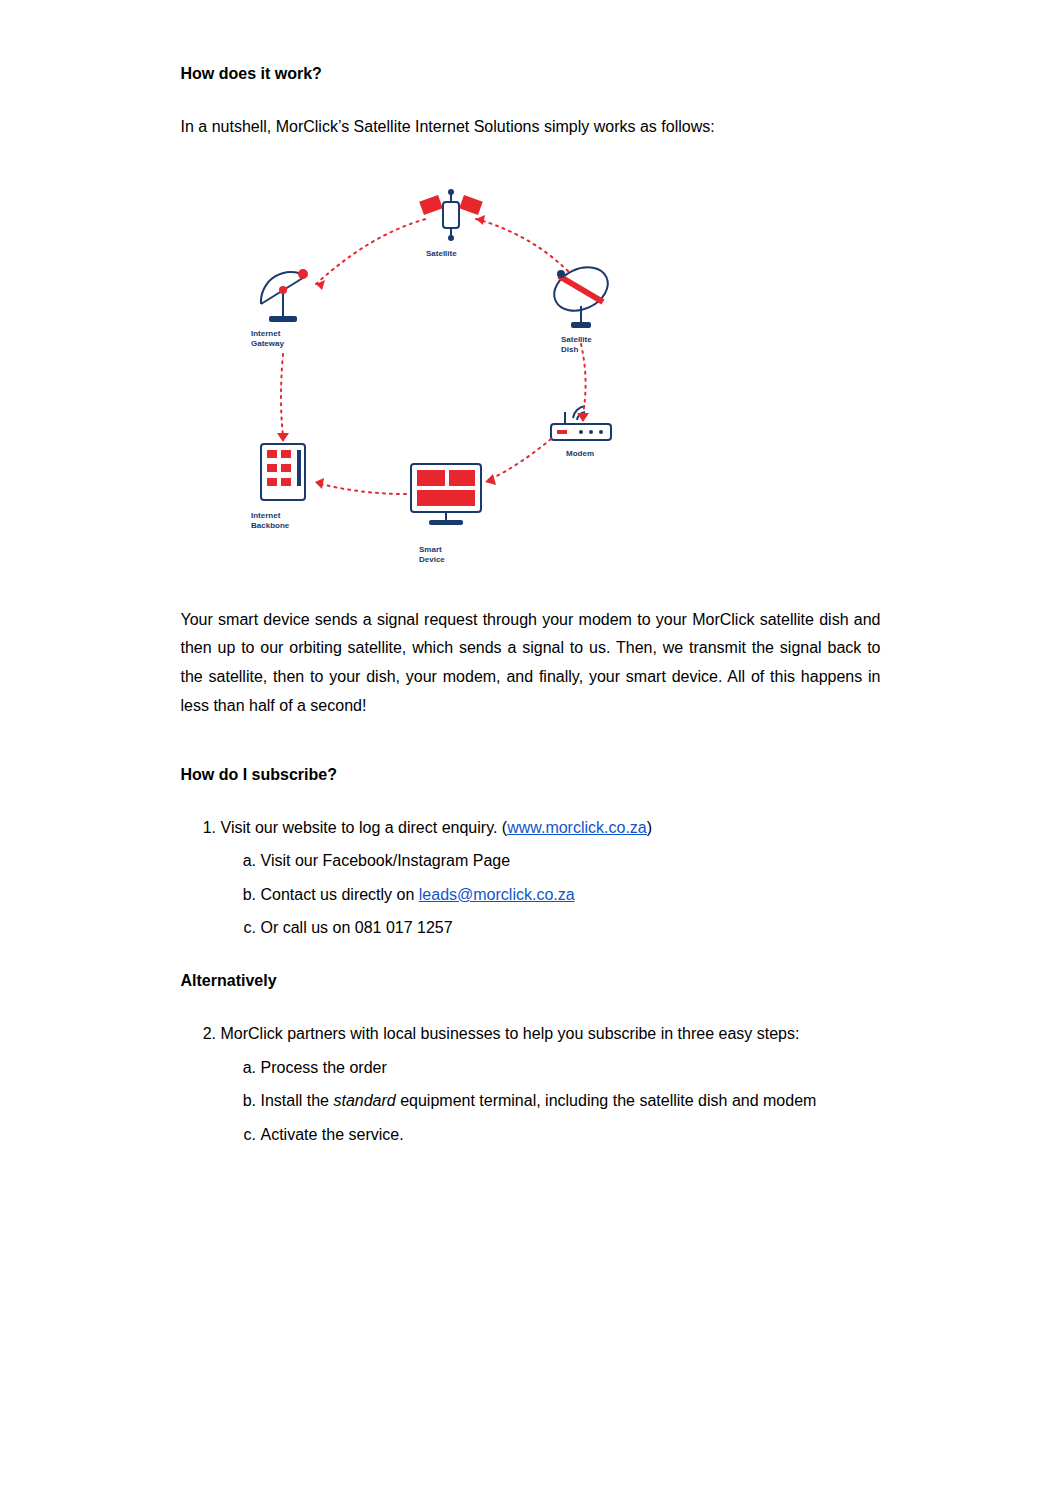How does it work?
In a nutshell, MorClick’s Satellite Internet Solutions simply works as follows:
Satellite Internet Gateway Satellite Dish Modem Smart Device Internet Backbone
Your smart device sends a signal request through your modem to your MorClick satellite dish and then up to our orbiting satellite, which sends a signal to us. Then, we transmit the signal back to the satellite, then to your dish, your modem, and finally, your smart device. All of this happens in less than half of a second!
How do I subscribe?
Visit our website to log a direct enquiry. (www.morclick.co.za)
Visit our Facebook/Instagram Page
Contact us directly on leads@morclick.co.za
Or call us on 081 017 1257
Alternatively
MorClick partners with local businesses to help you subscribe in three easy steps:
Process the order
Install the standard equipment terminal, including the satellite dish and modem
Activate the service.